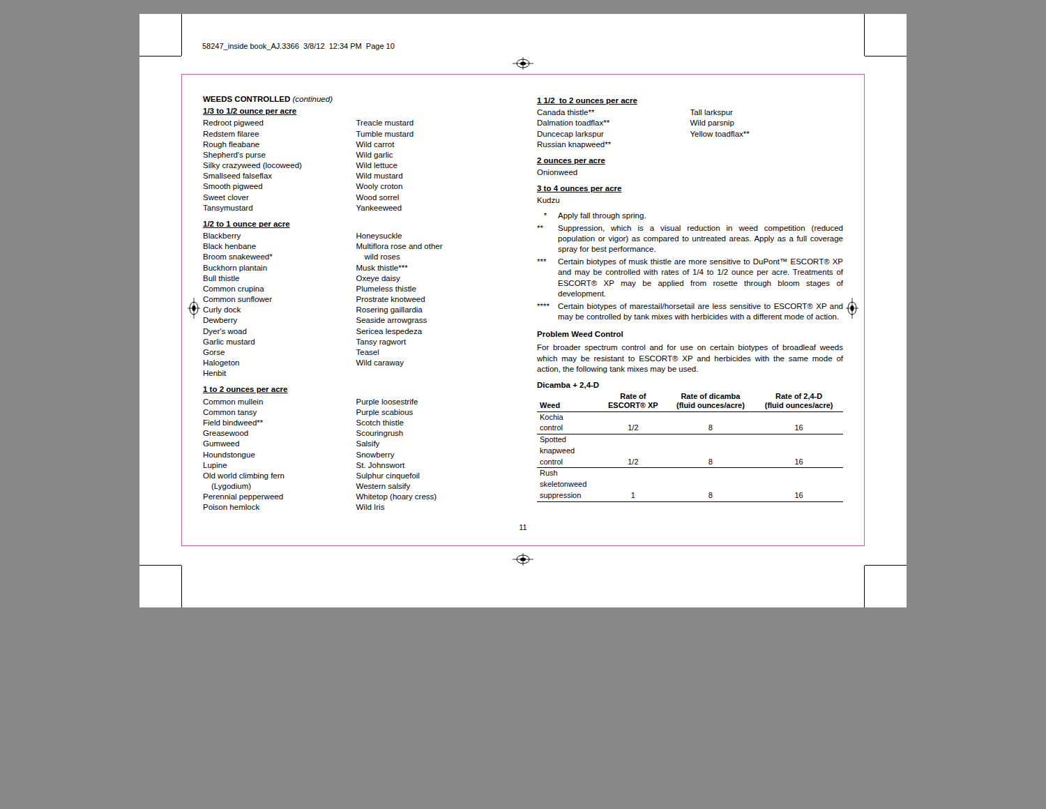58247_inside book_AJ.3366 3/8/12 12:34 PM Page 10
WEEDS CONTROLLED (continued)
1/3 to 1/2 ounce per acre
Redroot pigweed
Redstem filaree
Rough fleabane
Shepherd's purse
Silky crazyweed (locoweed)
Smallseed falseflax
Smooth pigweed
Sweet clover
Tansymustard
Treacle mustard
Tumble mustard
Wild carrot
Wild garlic
Wild lettuce
Wild mustard
Wooly croton
Wood sorrel
Yankeeweed
1/2 to 1 ounce per acre
Blackberry
Black henbane
Broom snakeweed*
Buckhorn plantain
Bull thistle
Common crupina
Common sunflower
Curly dock
Dewberry
Dyer's woad
Garlic mustard
Gorse
Halogeton
Henbit
Honeysuckle
Multiflora rose and other
wild roses
Musk thistle***
Oxeye daisy
Plumeless thistle
Prostrate knotweed
Rosering gaillardia
Seaside arrowgrass
Sericea lespedeza
Tansy ragwort
Teasel
Wild caraway
1 to 2 ounces per acre
Common mullein
Common tansy
Field bindweed**
Greasewood
Gumweed
Houndstongue
Lupine
Old world climbing fern
(Lygodium)
Perennial pepperweed
Poison hemlock
Purple loosestrife
Purple scabious
Scotch thistle
Scouringrush
Salsify
Snowberry
St. Johnswort
Sulphur cinquefoil
Western salsify
Whitetop (hoary cress)
Wild Iris
1 1/2 to 2 ounces per acre
Canada thistle**
Dalmation toadflax**
Duncecap larkspur
Russian knapweed**
Tall larkspur
Wild parsnip
Yellow toadflax**
2 ounces per acre
Onionweed
3 to 4 ounces per acre
Kudzu
*
Apply fall through spring.
**
Suppression, which is a visual reduction in weed competition (reduced population or vigor) as compared to untreated areas. Apply as a full coverage spray for best performance.
***
Certain biotypes of musk thistle are more sensitive to DuPont™ ESCORT® XP and may be controlled with rates of 1/4 to 1/2 ounce per acre. Treatments of ESCORT® XP may be applied from rosette through bloom stages of development.
****
Certain biotypes of marestail/horsetail are less sensitive to ESCORT® XP and may be controlled by tank mixes with herbicides with a different mode of action.
Problem Weed Control
For broader spectrum control and for use on certain biotypes of broadleaf weeds which may be resistant to ESCORT® XP and herbicides with the same mode of action, the following tank mixes may be used.
Dicamba + 2,4-D
| Weed | Rate of ESCORT® XP | Rate of dicamba (fluid ounces/acre) | Rate of 2,4-D (fluid ounces/acre) |
| --- | --- | --- | --- |
| Kochia | | | |
| control | 1/2 | 8 | 16 |
| Spotted | | | |
| knapweed | | | |
| control | 1/2 | 8 | 16 |
| Rush | | | |
| skeletonweed | | | |
| suppression | 1 | 8 | 16 |
11